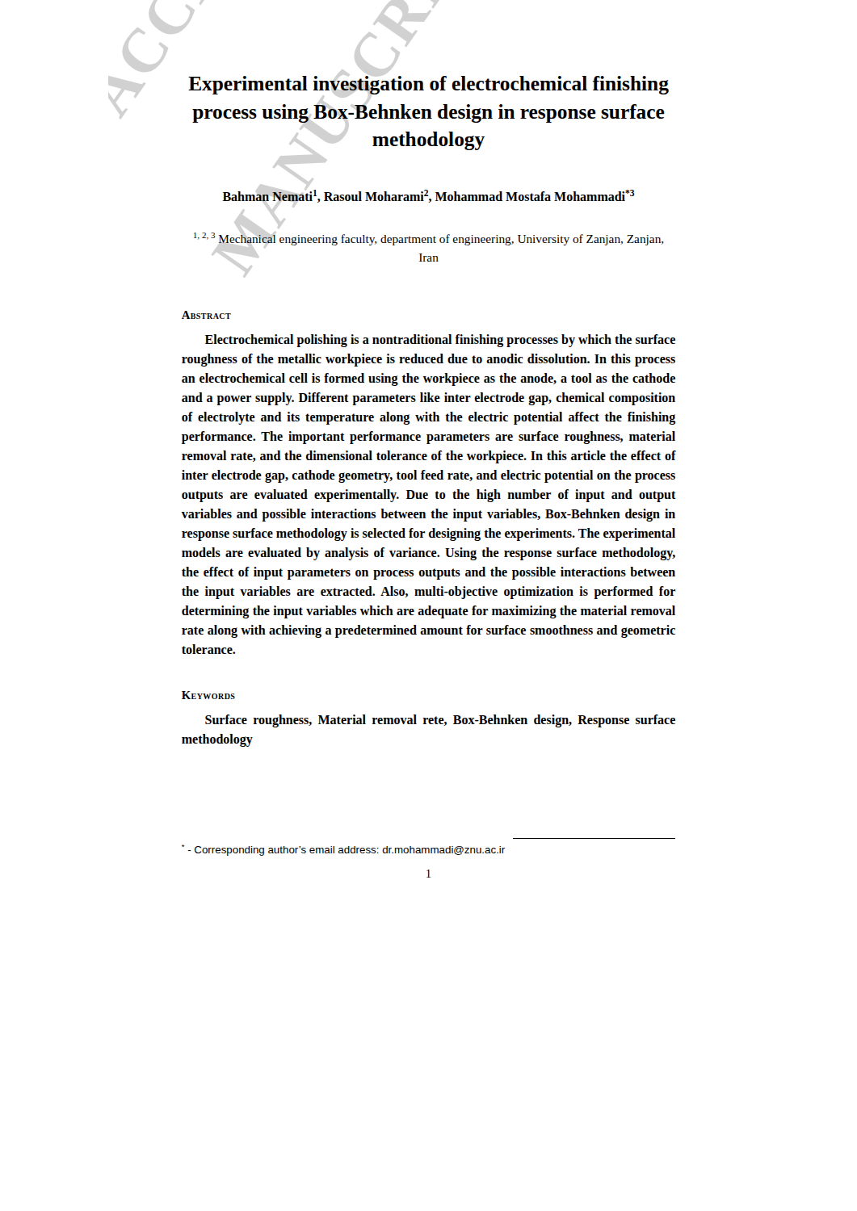ACCEPTED MANUSCRIPT
Experimental investigation of electrochemical finishing process using Box-Behnken design in response surface methodology
Bahman Nemati1, Rasoul Moharami2, Mohammad Mostafa Mohammadi*3
1, 2, 3 Mechanical engineering faculty, department of engineering, University of Zanjan, Zanjan, Iran
Abstract
Electrochemical polishing is a nontraditional finishing processes by which the surface roughness of the metallic workpiece is reduced due to anodic dissolution. In this process an electrochemical cell is formed using the workpiece as the anode, a tool as the cathode and a power supply. Different parameters like inter electrode gap, chemical composition of electrolyte and its temperature along with the electric potential affect the finishing performance. The important performance parameters are surface roughness, material removal rate, and the dimensional tolerance of the workpiece. In this article the effect of inter electrode gap, cathode geometry, tool feed rate, and electric potential on the process outputs are evaluated experimentally. Due to the high number of input and output variables and possible interactions between the input variables, Box-Behnken design in response surface methodology is selected for designing the experiments. The experimental models are evaluated by analysis of variance. Using the response surface methodology, the effect of input parameters on process outputs and the possible interactions between the input variables are extracted. Also, multi-objective optimization is performed for determining the input variables which are adequate for maximizing the material removal rate along with achieving a predetermined amount for surface smoothness and geometric tolerance.
Keywords
Surface roughness, Material removal rete, Box-Behnken design, Response surface methodology
* - Corresponding author’s email address: dr.mohammadi@znu.ac.ir
1